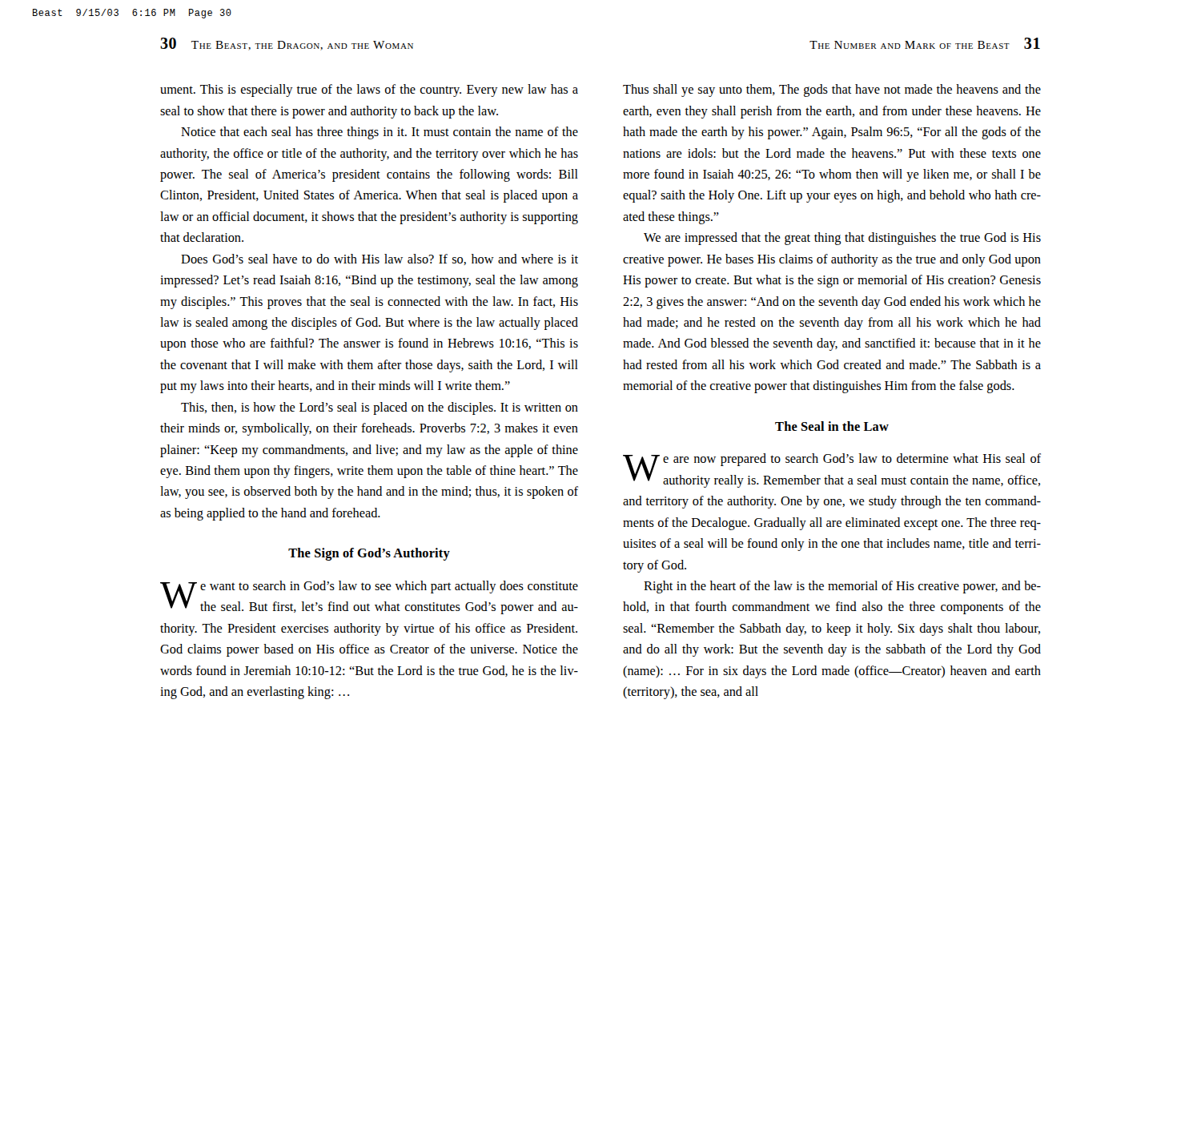Beast 9/15/03 6:16 PM Page 30
30 The Beast, the Dragon, and the Woman
ument. This is especially true of the laws of the country. Every new law has a seal to show that there is power and authority to back up the law.
Notice that each seal has three things in it. It must contain the name of the authority, the office or title of the authority, and the territory over which he has power. The seal of America’s president contains the following words: Bill Clinton, President, United States of America. When that seal is placed upon a law or an official document, it shows that the president’s authority is supporting that declaration.
Does God’s seal have to do with His law also? If so, how and where is it impressed? Let’s read Isaiah 8:16, “Bind up the testimony, seal the law among my disciples.” This proves that the seal is connected with the law. In fact, His law is sealed among the disciples of God. But where is the law actually placed upon those who are faithful? The answer is found in Hebrews 10:16, “This is the covenant that I will make with them after those days, saith the Lord, I will put my laws into their hearts, and in their minds will I write them.”
This, then, is how the Lord’s seal is placed on the disciples. It is written on their minds or, symbolically, on their foreheads. Proverbs 7:2, 3 makes it even plainer: “Keep my commandments, and live; and my law as the apple of thine eye. Bind them upon thy fingers, write them upon the table of thine heart.” The law, you see, is observed both by the hand and in the mind; thus, it is spoken of as being applied to the hand and forehead.
The Sign of God’s Authority
We want to search in God’s law to see which part actually does constitute the seal. But first, let’s find out what constitutes God’s power and authority. The President exercises authority by virtue of his office as President. God claims power based on His office as Creator of the universe. Notice the words found in Jeremiah 10:10-12: “But the Lord is the true God, he is the living God, and an everlasting king: …
The Number and Mark of the Beast 31
Thus shall ye say unto them, The gods that have not made the heavens and the earth, even they shall perish from the earth, and from under these heavens. He hath made the earth by his power.” Again, Psalm 96:5, “For all the gods of the nations are idols: but the Lord made the heavens.” Put with these texts one more found in Isaiah 40:25, 26: “To whom then will ye liken me, or shall I be equal? saith the Holy One. Lift up your eyes on high, and behold who hath created these things.”
We are impressed that the great thing that distinguishes the true God is His creative power. He bases His claims of authority as the true and only God upon His power to create. But what is the sign or memorial of His creation? Genesis 2:2, 3 gives the answer: “And on the seventh day God ended his work which he had made; and he rested on the seventh day from all his work which he had made. And God blessed the seventh day, and sanctified it: because that in it he had rested from all his work which God created and made.” The Sabbath is a memorial of the creative power that distinguishes Him from the false gods.
The Seal in the Law
We are now prepared to search God’s law to determine what His seal of authority really is. Remember that a seal must contain the name, office, and territory of the authority. One by one, we study through the ten commandments of the Decalogue. Gradually all are eliminated except one. The three requisites of a seal will be found only in the one that includes name, title and territory of God.
Right in the heart of the law is the memorial of His creative power, and behold, in that fourth commandment we find also the three components of the seal. “Remember the Sabbath day, to keep it holy. Six days shalt thou labour, and do all thy work: But the seventh day is the sabbath of the Lord thy God (name): … For in six days the Lord made (office—Creator) heaven and earth (territory), the sea, and all